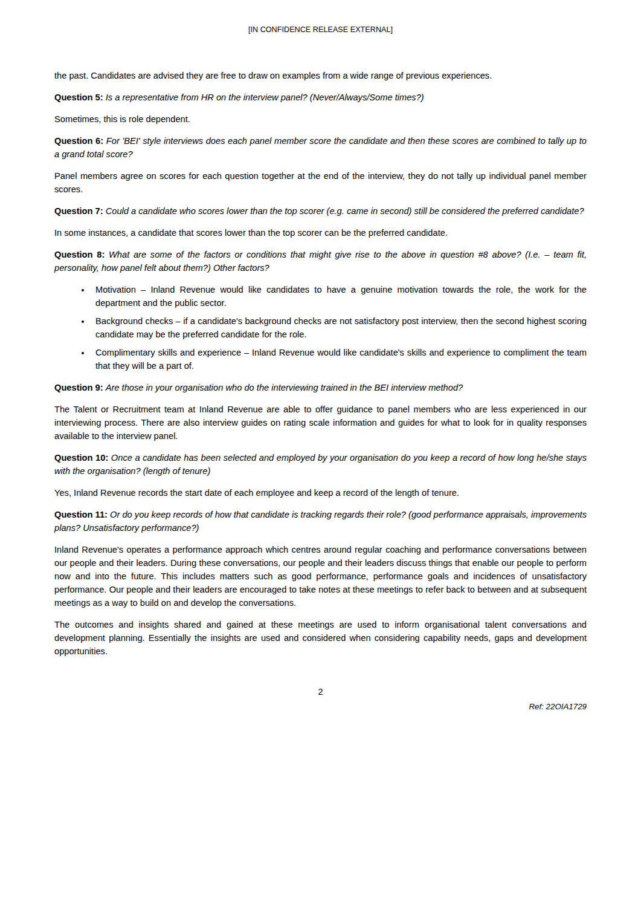[IN CONFIDENCE RELEASE EXTERNAL]
the past. Candidates are advised they are free to draw on examples from a wide range of previous experiences.
Question 5: Is a representative from HR on the interview panel? (Never/Always/Some times?)
Sometimes, this is role dependent.
Question 6: For 'BEI' style interviews does each panel member score the candidate and then these scores are combined to tally up to a grand total score?
Panel members agree on scores for each question together at the end of the interview, they do not tally up individual panel member scores.
Question 7: Could a candidate who scores lower than the top scorer (e.g. came in second) still be considered the preferred candidate?
In some instances, a candidate that scores lower than the top scorer can be the preferred candidate.
Question 8: What are some of the factors or conditions that might give rise to the above in question #8 above? (I.e. – team fit, personality, how panel felt about them?) Other factors?
Motivation – Inland Revenue would like candidates to have a genuine motivation towards the role, the work for the department and the public sector.
Background checks – if a candidate's background checks are not satisfactory post interview, then the second highest scoring candidate may be the preferred candidate for the role.
Complimentary skills and experience – Inland Revenue would like candidate's skills and experience to compliment the team that they will be a part of.
Question 9: Are those in your organisation who do the interviewing trained in the BEI interview method?
The Talent or Recruitment team at Inland Revenue are able to offer guidance to panel members who are less experienced in our interviewing process. There are also interview guides on rating scale information and guides for what to look for in quality responses available to the interview panel.
Question 10: Once a candidate has been selected and employed by your organisation do you keep a record of how long he/she stays with the organisation? (length of tenure)
Yes, Inland Revenue records the start date of each employee and keep a record of the length of tenure.
Question 11: Or do you keep records of how that candidate is tracking regards their role? (good performance appraisals, improvements plans? Unsatisfactory performance?)
Inland Revenue's operates a performance approach which centres around regular coaching and performance conversations between our people and their leaders. During these conversations, our people and their leaders discuss things that enable our people to perform now and into the future. This includes matters such as good performance, performance goals and incidences of unsatisfactory performance. Our people and their leaders are encouraged to take notes at these meetings to refer back to between and at subsequent meetings as a way to build on and develop the conversations.
The outcomes and insights shared and gained at these meetings are used to inform organisational talent conversations and development planning. Essentially the insights are used and considered when considering capability needs, gaps and development opportunities.
2
Ref: 22OIA1729